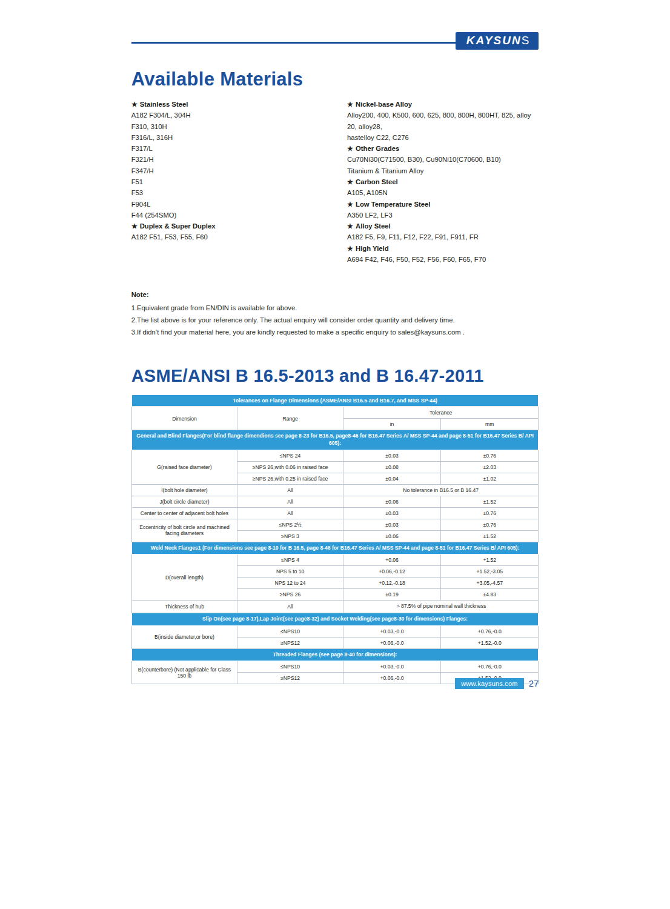KAYSUNS
Available Materials
★Stainless Steel
A182 F304/L, 304H
F310, 310H
F316/L, 316H
F317/L
F321/H
F347/H
F51
F53
F904L
F44 (254SMO)
★Duplex & Super Duplex
A182 F51, F53, F55, F60
★Nickel-base Alloy
Alloy200, 400, K500, 600, 625, 800, 800H, 800HT, 825, alloy 20, alloy28,
hastelloy C22, C276
★Other Grades
Cu70Ni30(C71500, B30), Cu90Ni10(C70600, B10)
Titanium & Titanium Alloy
★Carbon Steel
A105, A105N
★Low Temperature Steel
A350 LF2, LF3
★Alloy Steel
A182 F5, F9, F11, F12, F22, F91, F911, FR
★High Yield
A694 F42, F46, F50, F52, F56, F60, F65, F70
Note:
1.Equivalent grade from EN/DIN is available for above.
2.The list above is for your reference only. The actual enquiry will consider order quantity and delivery time.
3.If didn’t find your material here, you are kindly requested to make a specific enquiry to sales@kaysuns.com .
ASME/ANSI B 16.5-2013 and B 16.47-2011
Tolerances on Flange Dimensions (ASME/ANSI B16.5 and B16.7, and MSS SP-44)
| Dimension | Range | Tolerance |
| --- | --- | --- |
| in | mm |
| General and Blind Flanges(For blind flange dimendions see page 8-23 for B16.5, page8-46 for B16.47 Series A/ MSS SP-44 and page 8-51 for B16.47 Series B/ API 605): |
| G(raised face diameter) | ≤NPS 24 | ±0.03 | ±0.76 |
| ≥NPS 26,with 0.06 in raised face | ±0.08 | ±2.03 |
| ≥NPS 26,with 0.25 in raised face | ±0.04 | ±1.02 |
| I(bolt hole diameter) | All | No tolerance in B16.5 or B 16.47 |
| J(bolt circle diameter) | All | ±0.06 | ±1.52 |
| Center to center of adjacent bolt holes | All | ±0.03 | ±0.76 |
| Eccentricity of bolt circle and machined facing diameters | ≤NPS 2½ | ±0.03 | ±0.76 |
| ≥NPS 3 | ±0.06 | ±1.52 |
| Weld Neck Flanges1 (For dimensions see page 8-10 for B 16.5, page 8-46 for B16.47 Series A/ MSS SP-44 and page 8-51 for B16.47 Series B/ API 605): |
| D(overall length) | ≤NPS 4 | +0.06 | +1.52 |
| NPS 5 to 10 | +0.06,-0.12 | +1.52,-3.05 |
| NPS 12 to 24 | +0.12,-0.18 | +3.05,-4.57 |
| ≥NPS 26 | ±0.19 | ±4.83 |
| Thickness of hub | All | ＞87.5% of pipe nominal wall thickness |
| Slip On(see page 8-17),Lap Joint(see page8-32) and Socket Welding(see page8-30 for dimensions) Flanges: |
| B(inside diameter,or bore) | ≤NPS10 | +0.03,-0.0 | +0.76,-0.0 |
| ≥NPS12 | +0.06,-0.0 | +1.52,-0.0 |
| Threaded Flanges (see page 8-40 for dimensions): |
| B(counterbore) (Not applicable for Class 150 lb | ≤NPS10 | +0.03,-0.0 | +0.76,-0.0 |
| ≥NPS12 | +0.06,-0.0 | +1.52,-0.0 |
www.kaysuns.com 27